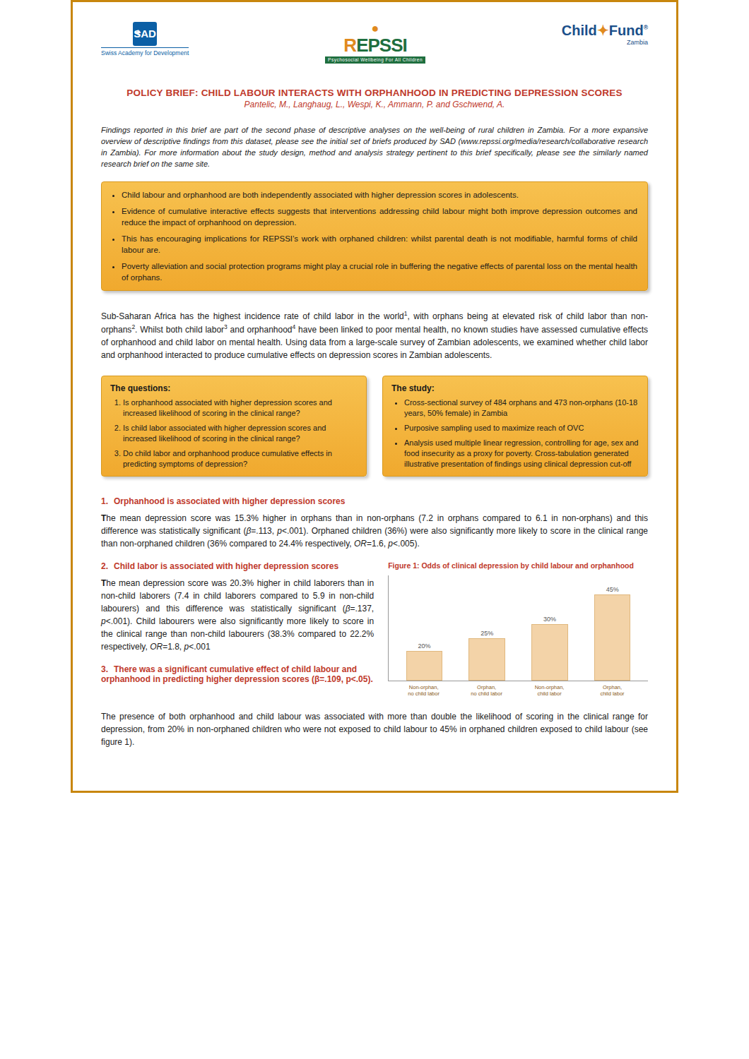SAD
Swiss Academy for Development
●
REPSSI
Psychosocial Wellbeing For All Children
Child✦Fund®
Zambia
POLICY BRIEF: CHILD LABOUR INTERACTS WITH ORPHANHOOD IN PREDICTING DEPRESSION SCORES
Pantelic, M., Langhaug, L., Wespi, K., Ammann, P. and Gschwend, A.
Findings reported in this brief are part of the second phase of descriptive analyses on the well-being of rural children in Zambia. For a more expansive overview of descriptive findings from this dataset, please see the initial set of briefs produced by SAD (www.repssi.org/media/research/collaborative research in Zambia). For more information about the study design, method and analysis strategy pertinent to this brief specifically, please see the similarly named research brief on the same site.
Child labour and orphanhood are both independently associated with higher depression scores in adolescents.
Evidence of cumulative interactive effects suggests that interventions addressing child labour might both improve depression outcomes and reduce the impact of orphanhood on depression.
This has encouraging implications for REPSSI’s work with orphaned children: whilst parental death is not modifiable, harmful forms of child labour are.
Poverty alleviation and social protection programs might play a crucial role in buffering the negative effects of parental loss on the mental health of orphans.
Sub-Saharan Africa has the highest incidence rate of child labor in the world1, with orphans being at elevated risk of child labor than non-orphans2. Whilst both child labor3 and orphanhood4 have been linked to poor mental health, no known studies have assessed cumulative effects of orphanhood and child labor on mental health. Using data from a large-scale survey of Zambian adolescents, we examined whether child labor and orphanhood interacted to produce cumulative effects on depression scores in Zambian adolescents.
The questions:
Is orphanhood associated with higher depression scores and increased likelihood of scoring in the clinical range?
Is child labor associated with higher depression scores and increased likelihood of scoring in the clinical range?
Do child labor and orphanhood produce cumulative effects in predicting symptoms of depression?
The study:
Cross-sectional survey of 484 orphans and 473 non-orphans (10-18 years, 50% female) in Zambia
Purposive sampling used to maximize reach of OVC
Analysis used multiple linear regression, controlling for age, sex and food insecurity as a proxy for poverty. Cross-tabulation generated illustrative presentation of findings using clinical depression cut-off
1. Orphanhood is associated with higher depression scores
The mean depression score was 15.3% higher in orphans than in non-orphans (7.2 in orphans compared to 6.1 in non-orphans) and this difference was statistically significant (β=.113, p<.001). Orphaned children (36%) were also significantly more likely to score in the clinical range than non-orphaned children (36% compared to 24.4% respectively, OR=1.6, p<.005).
2. Child labor is associated with higher depression scores
The mean depression score was 20.3% higher in child laborers than in non-child laborers (7.4 in child laborers compared to 5.9 in non-child labourers) and this difference was statistically significant (β=.137, p<.001). Child labourers were also significantly more likely to score in the clinical range than non-child labourers (38.3% compared to 22.2% respectively, OR=1.8, p<.001
3. There was a significant cumulative effect of child labour and orphanhood in predicting higher depression scores (β=.109, p<.05).
Figure 1: Odds of clinical depression by child labour and orphanhood
20%
25%
30%
45%
Non-orphan,
no child labor
Orphan,
no child labor
Non-orphan,
child labor
Orphan,
child labor
The presence of both orphanhood and child labour was associated with more than double the likelihood of scoring in the clinical range for depression, from 20% in non-orphaned children who were not exposed to child labour to 45% in orphaned children exposed to child labour (see figure 1).